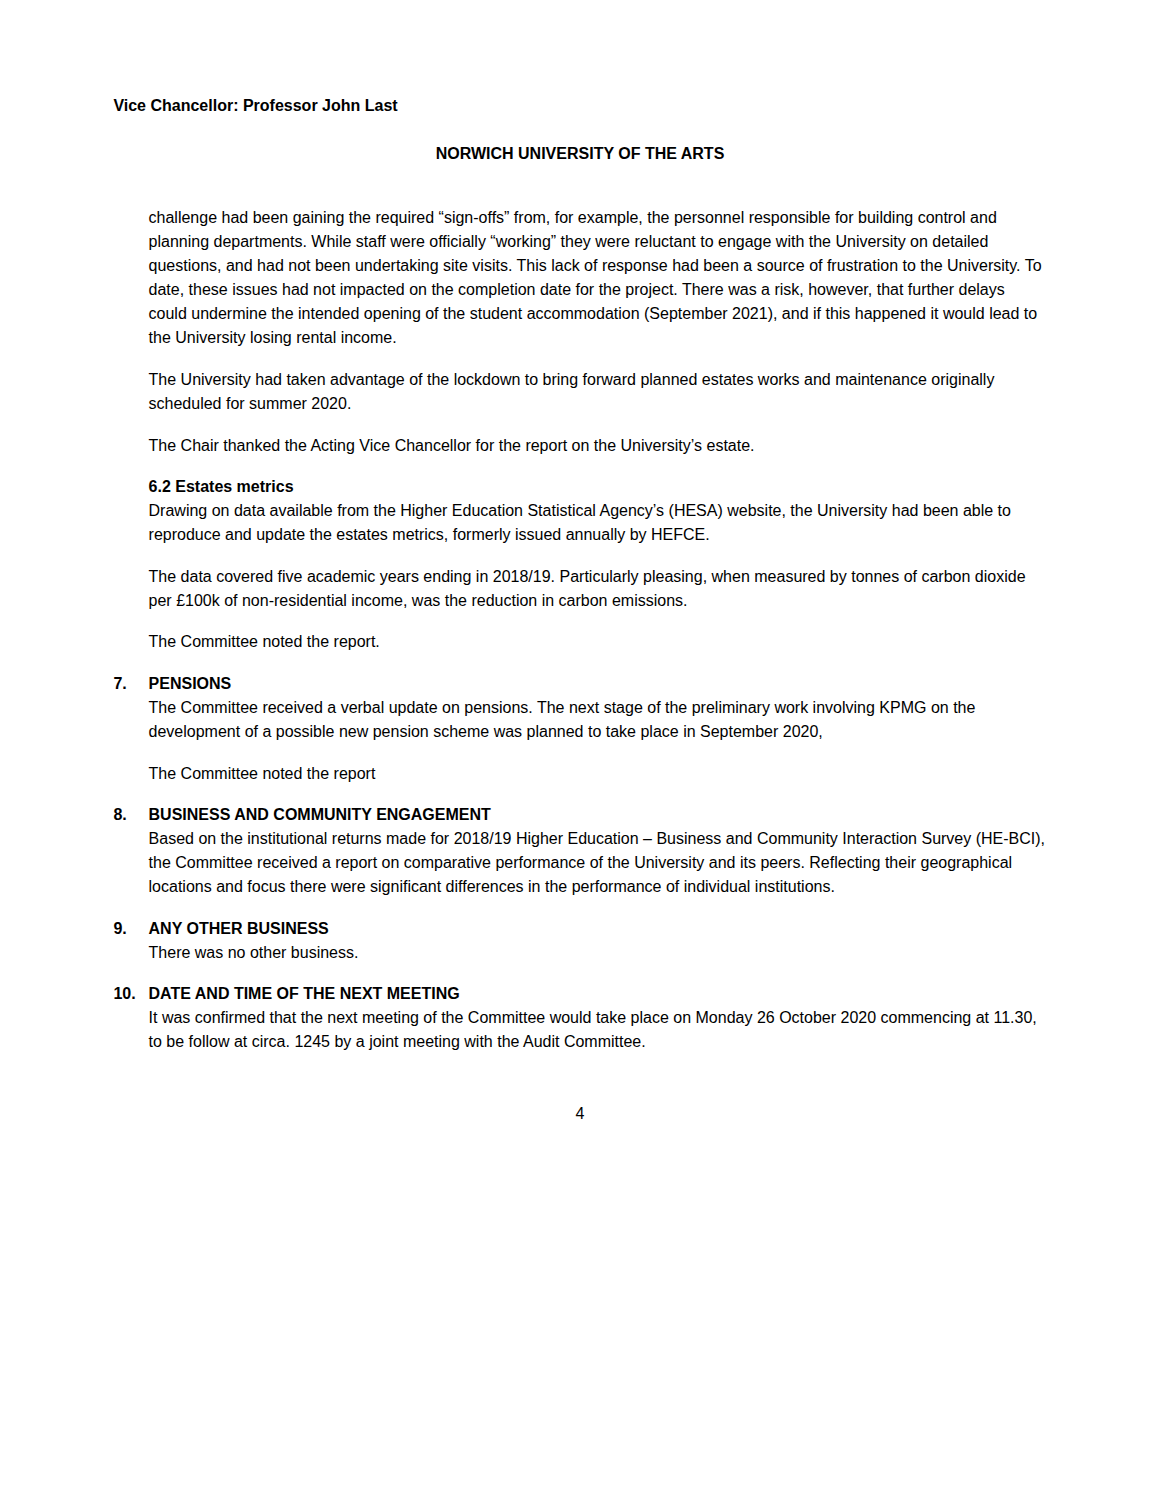Vice Chancellor: Professor John Last
NORWICH UNIVERSITY OF THE ARTS
challenge had been gaining the required “sign-offs” from, for example, the personnel responsible for building control and planning departments. While staff were officially “working” they were reluctant to engage with the University on detailed questions, and had not been undertaking site visits. This lack of response had been a source of frustration to the University. To date, these issues had not impacted on the completion date for the project. There was a risk, however, that further delays could undermine the intended opening of the student accommodation (September 2021), and if this happened it would lead to the University losing rental income.
The University had taken advantage of the lockdown to bring forward planned estates works and maintenance originally scheduled for summer 2020.
The Chair thanked the Acting Vice Chancellor for the report on the University’s estate.
6.2 Estates metrics
Drawing on data available from the Higher Education Statistical Agency’s (HESA) website, the University had been able to reproduce and update the estates metrics, formerly issued annually by HEFCE.
The data covered five academic years ending in 2018/19. Particularly pleasing, when measured by tonnes of carbon dioxide per £100k of non-residential income, was the reduction in carbon emissions.
The Committee noted the report.
7.
PENSIONS
The Committee received a verbal update on pensions. The next stage of the preliminary work involving KPMG on the development of a possible new pension scheme was planned to take place in September 2020,
The Committee noted the report
8.
BUSINESS AND COMMUNITY ENGAGEMENT
Based on the institutional returns made for 2018/19 Higher Education – Business and Community Interaction Survey (HE-BCI), the Committee received a report on comparative performance of the University and its peers. Reflecting their geographical locations and focus there were significant differences in the performance of individual institutions.
9.
ANY OTHER BUSINESS
There was no other business.
10.
DATE AND TIME OF THE NEXT MEETING
It was confirmed that the next meeting of the Committee would take place on Monday 26 October 2020 commencing at 11.30, to be follow at circa. 1245 by a joint meeting with the Audit Committee.
4